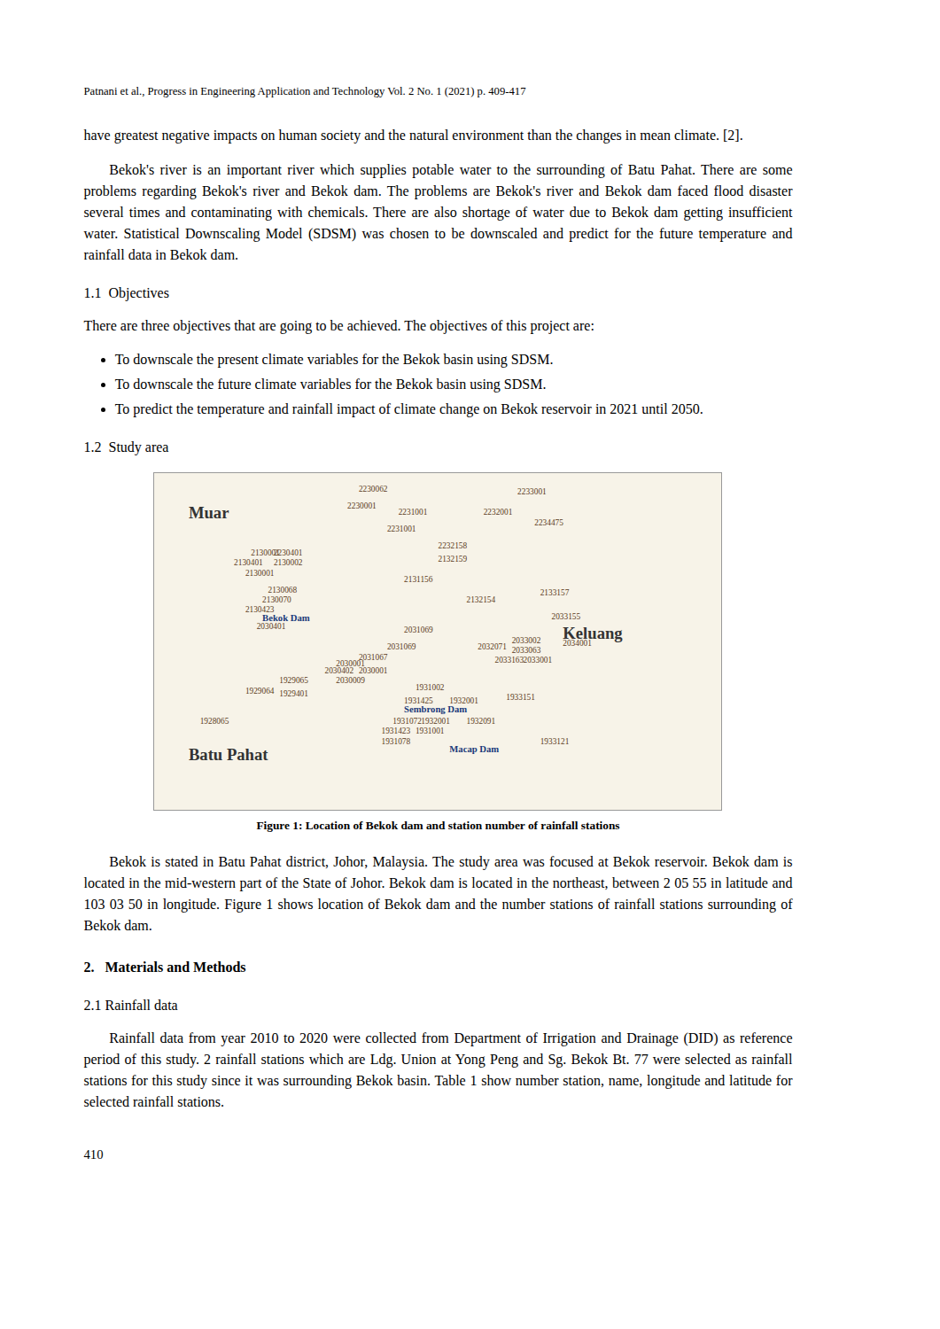Patnani et al., Progress in Engineering Application and Technology Vol. 2 No. 1 (2021) p. 409-417
have greatest negative impacts on human society and the natural environment than the changes in mean climate. [2].
Bekok's river is an important river which supplies potable water to the surrounding of Batu Pahat. There are some problems regarding Bekok's river and Bekok dam. The problems are Bekok's river and Bekok dam faced flood disaster several times and contaminating with chemicals. There are also shortage of water due to Bekok dam getting insufficient water. Statistical Downscaling Model (SDSM) was chosen to be downscaled and predict for the future temperature and rainfall data in Bekok dam.
1.1 Objectives
There are three objectives that are going to be achieved. The objectives of this project are:
To downscale the present climate variables for the Bekok basin using SDSM.
To downscale the future climate variables for the Bekok basin using SDSM.
To predict the temperature and rainfall impact of climate change on Bekok reservoir in 2021 until 2050.
1.2 Study area
Muar Keluang Batu Pahat 2230062 2230001 2231001 2231001 2232001 2233001 2234475 2232158 2130001 2230401 2130401 2130002 2130001 2132159 2131156 2130068 2130070 2130423 2132154 2133157 2030401 2033155 2031069 2031069 2032071 2033002 2033063 2033163 2033001 2034001 2031067 2030001 2030402 2030001 2030009 1929065 1929064 1929401 1931002 1931425 1932001 1933151 1928065 1931072 1932001 1931423 1931001 1931078 1932091 1933121 Bekok Dam Sembrong Dam Macap Dam
Figure 1: Location of Bekok dam and station number of rainfall stations
Bekok is stated in Batu Pahat district, Johor, Malaysia. The study area was focused at Bekok reservoir. Bekok dam is located in the mid-western part of the State of Johor. Bekok dam is located in the northeast, between 2 05 55 in latitude and 103 03 50 in longitude. Figure 1 shows location of Bekok dam and the number stations of rainfall stations surrounding of Bekok dam.
2. Materials and Methods
2.1 Rainfall data
Rainfall data from year 2010 to 2020 were collected from Department of Irrigation and Drainage (DID) as reference period of this study. 2 rainfall stations which are Ldg. Union at Yong Peng and Sg. Bekok Bt. 77 were selected as rainfall stations for this study since it was surrounding Bekok basin. Table 1 show number station, name, longitude and latitude for selected rainfall stations.
410